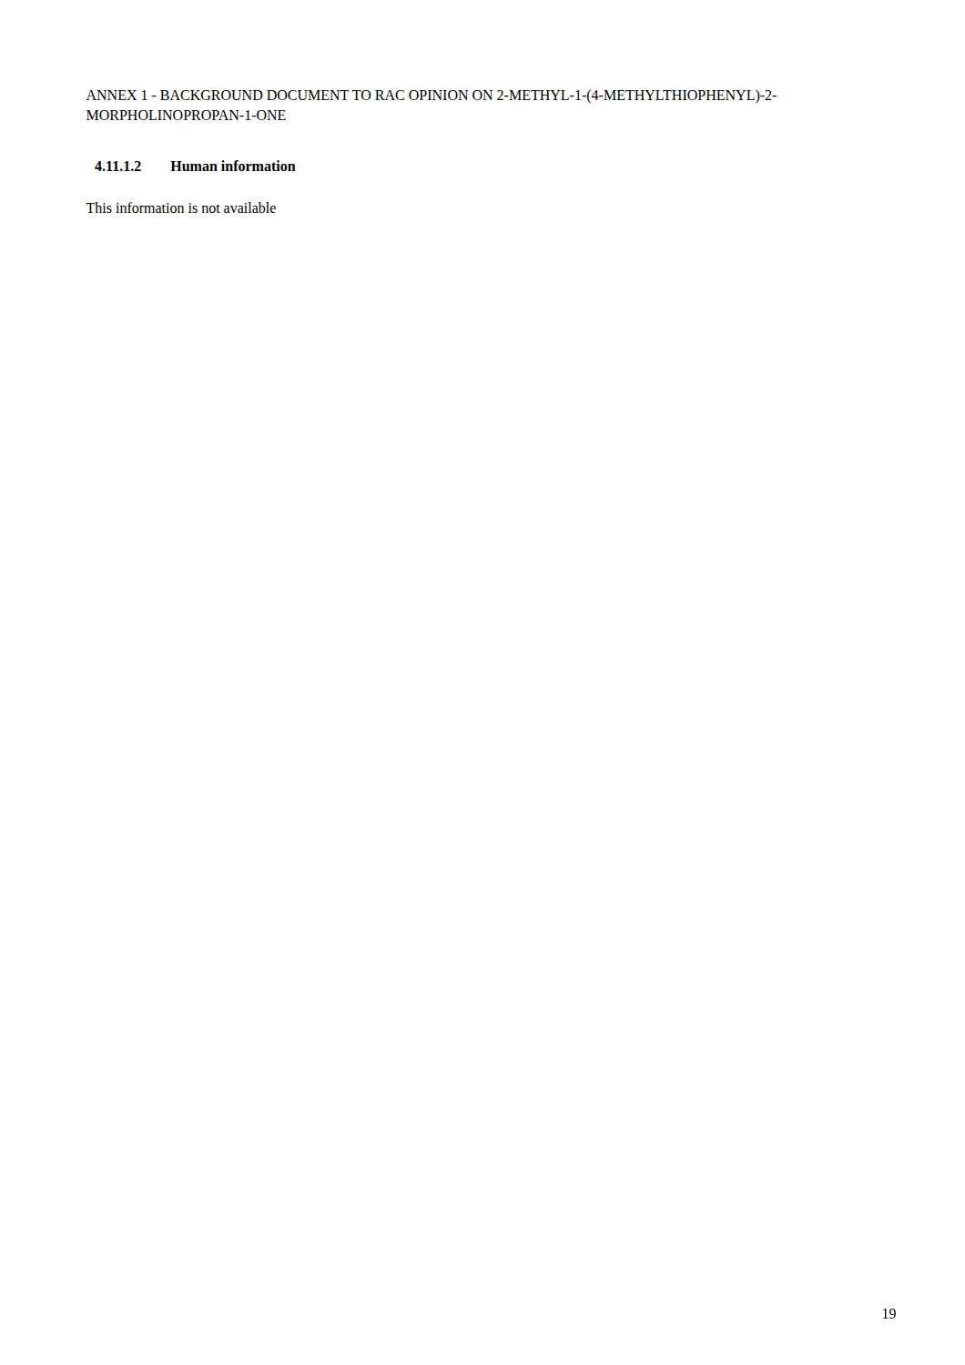Annex 1 - Background document to RAC opinion on 2-methyl-1-(4-methylthiophenyl)-2-morpholinopropan-1-one
4.11.1.2 Human information
This information is not available
19